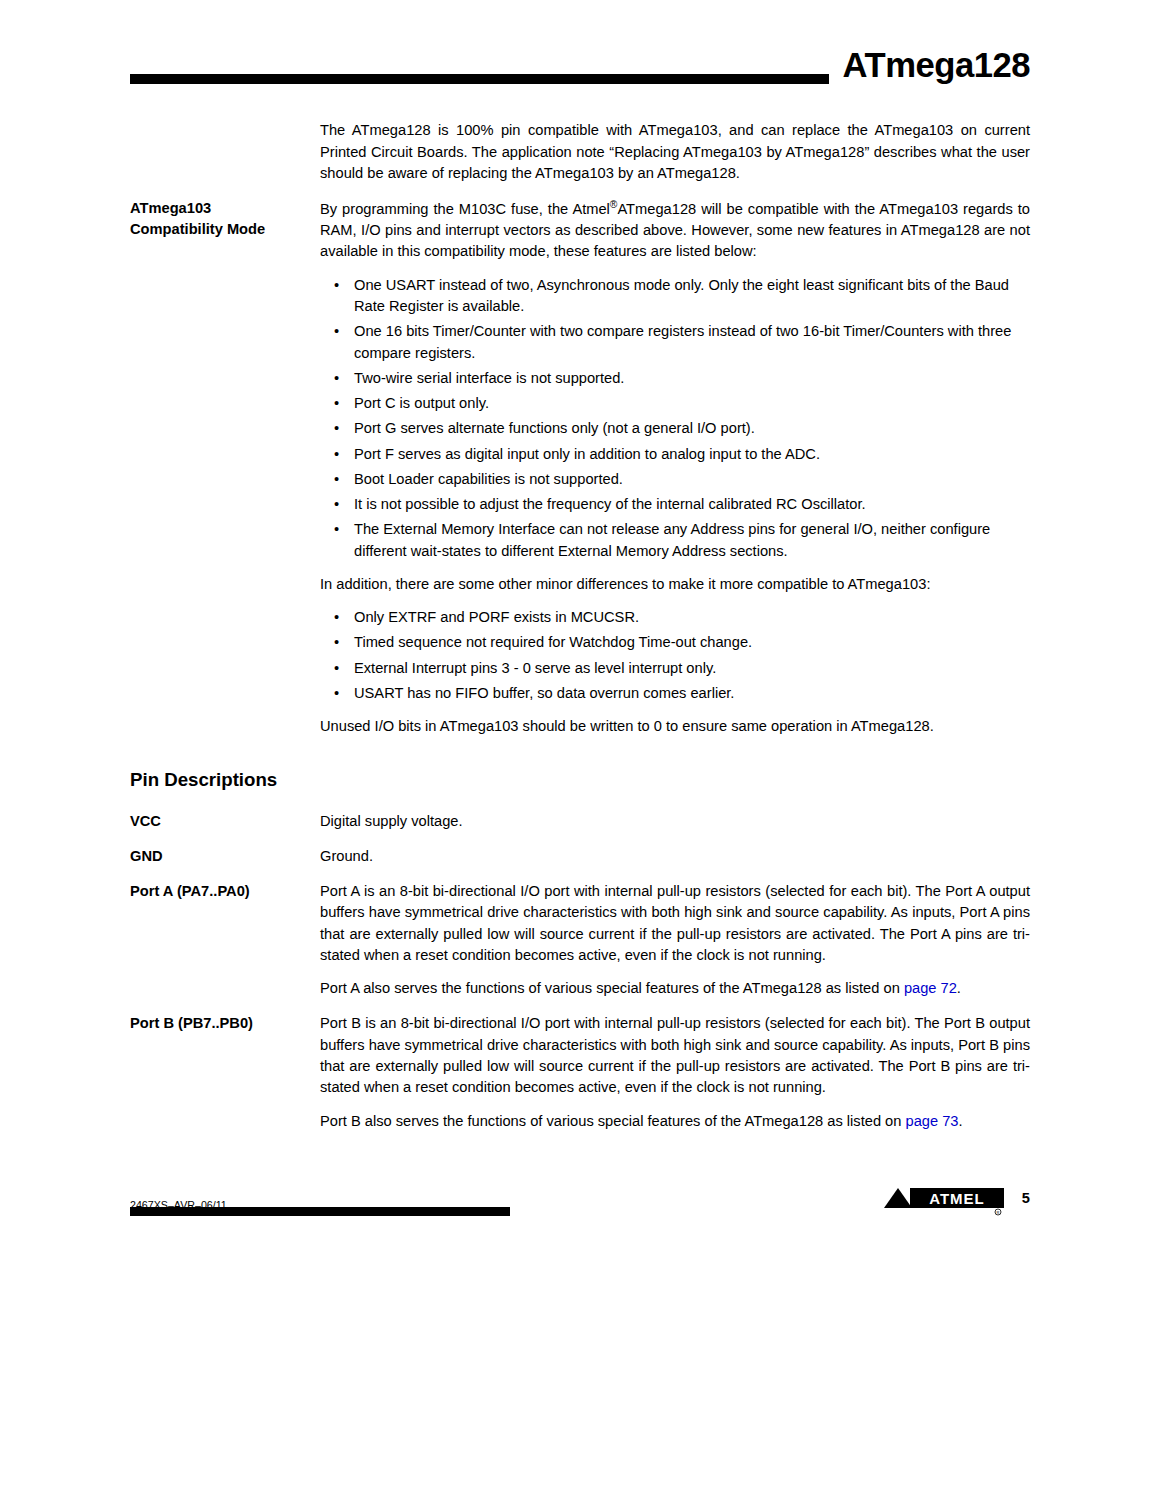ATmega128
The ATmega128 is 100% pin compatible with ATmega103, and can replace the ATmega103 on current Printed Circuit Boards. The application note “Replacing ATmega103 by ATmega128” describes what the user should be aware of replacing the ATmega103 by an ATmega128.
ATmega103
Compatibility Mode
By programming the M103C fuse, the Atmel®ATmega128 will be compatible with the ATmega103 regards to RAM, I/O pins and interrupt vectors as described above. However, some new features in ATmega128 are not available in this compatibility mode, these features are listed below:
One USART instead of two, Asynchronous mode only. Only the eight least significant bits of the Baud Rate Register is available.
One 16 bits Timer/Counter with two compare registers instead of two 16-bit Timer/Counters with three compare registers.
Two-wire serial interface is not supported.
Port C is output only.
Port G serves alternate functions only (not a general I/O port).
Port F serves as digital input only in addition to analog input to the ADC.
Boot Loader capabilities is not supported.
It is not possible to adjust the frequency of the internal calibrated RC Oscillator.
The External Memory Interface can not release any Address pins for general I/O, neither configure different wait-states to different External Memory Address sections.
In addition, there are some other minor differences to make it more compatible to ATmega103:
Only EXTRF and PORF exists in MCUCSR.
Timed sequence not required for Watchdog Time-out change.
External Interrupt pins 3 - 0 serve as level interrupt only.
USART has no FIFO buffer, so data overrun comes earlier.
Unused I/O bits in ATmega103 should be written to 0 to ensure same operation in ATmega128.
Pin Descriptions
VCC
Digital supply voltage.
GND
Ground.
Port A (PA7..PA0)
Port A is an 8-bit bi-directional I/O port with internal pull-up resistors (selected for each bit). The Port A output buffers have symmetrical drive characteristics with both high sink and source capability. As inputs, Port A pins that are externally pulled low will source current if the pull-up resistors are activated. The Port A pins are tri-stated when a reset condition becomes active, even if the clock is not running.
Port A also serves the functions of various special features of the ATmega128 as listed on page 72.
Port B (PB7..PB0)
Port B is an 8-bit bi-directional I/O port with internal pull-up resistors (selected for each bit). The Port B output buffers have symmetrical drive characteristics with both high sink and source capability. As inputs, Port B pins that are externally pulled low will source current if the pull-up resistors are activated. The Port B pins are tri-stated when a reset condition becomes active, even if the clock is not running.
Port B also serves the functions of various special features of the ATmega128 as listed on page 73.
2467XS–AVR–06/11
ATMEL R
5